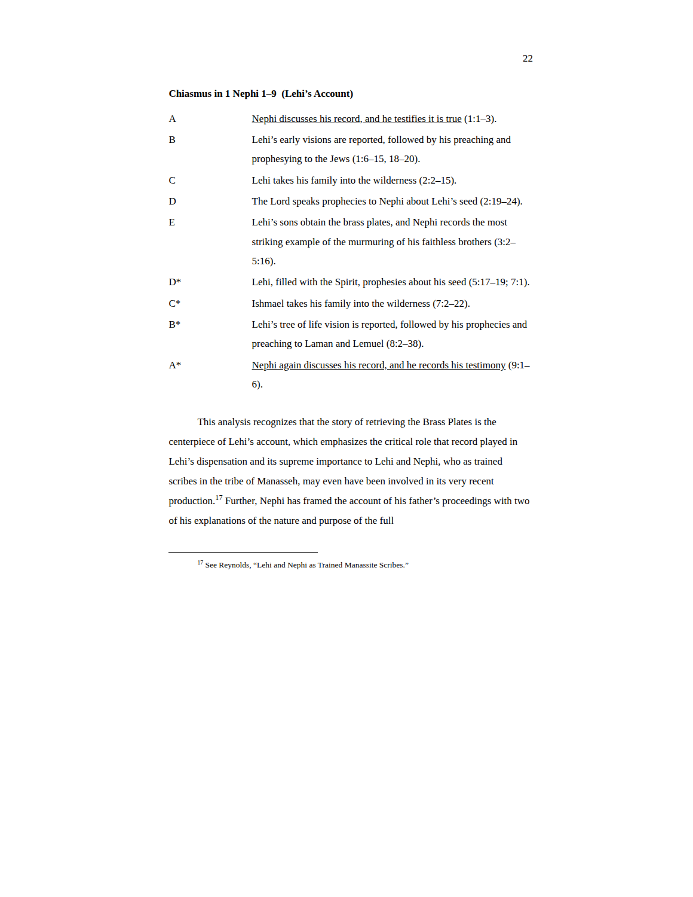22
Chiasmus in 1 Nephi 1–9 (Lehi’s Account)
| A | Nephi discusses his record, and he testifies it is true (1:1–3). |
| B | Lehi’s early visions are reported, followed by his preaching and prophesying to the Jews (1:6–15, 18–20). |
| C | Lehi takes his family into the wilderness (2:2–15). |
| D | The Lord speaks prophecies to Nephi about Lehi’s seed (2:19–24). |
| E | Lehi’s sons obtain the brass plates, and Nephi records the most striking example of the murmuring of his faithless brothers (3:2–5:16). |
| D* | Lehi, filled with the Spirit, prophesies about his seed (5:17–19; 7:1). |
| C* | Ishmael takes his family into the wilderness (7:2–22). |
| B* | Lehi’s tree of life vision is reported, followed by his prophecies and preaching to Laman and Lemuel (8:2–38). |
| A* | Nephi again discusses his record, and he records his testimony (9:1–6). |
This analysis recognizes that the story of retrieving the Brass Plates is the centerpiece of Lehi’s account, which emphasizes the critical role that record played in Lehi’s dispensation and its supreme importance to Lehi and Nephi, who as trained scribes in the tribe of Manasseh, may even have been involved in its very recent production.17 Further, Nephi has framed the account of his father’s proceedings with two of his explanations of the nature and purpose of the full
17 See Reynolds, “Lehi and Nephi as Trained Manassite Scribes.”